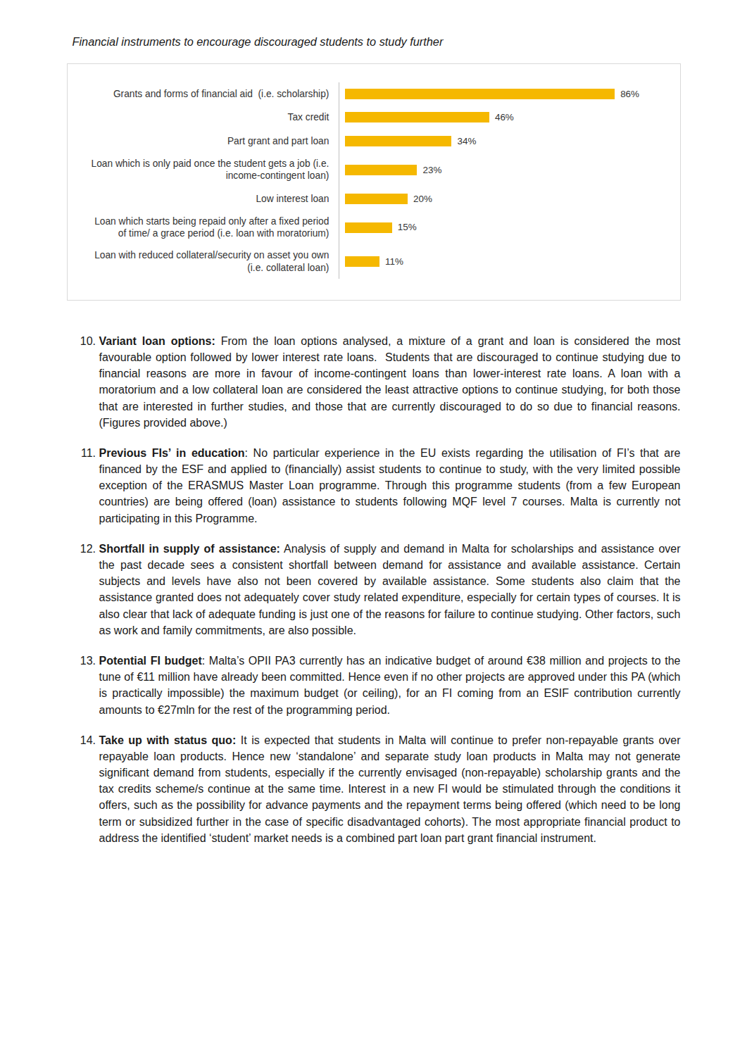Financial instruments to encourage discouraged students to study further
| Grants and forms of financial aid (i.e. scholarship) | | 86% |
| Tax credit | | 46% |
| Part grant and part loan | | 34% |
| Loan which is only paid once the student gets a job (i.e. income-contingent loan) | | 23% |
| Low interest loan | | 20% |
| Loan which starts being repaid only after a fixed period of time/ a grace period (i.e. loan with moratorium) | | 15% |
| Loan with reduced collateral/security on asset you own (i.e. collateral loan) | | 11% |
Variant loan options: From the loan options analysed, a mixture of a grant and loan is considered the most favourable option followed by lower interest rate loans. Students that are discouraged to continue studying due to financial reasons are more in favour of income-contingent loans than lower-interest rate loans. A loan with a moratorium and a low collateral loan are considered the least attractive options to continue studying, for both those that are interested in further studies, and those that are currently discouraged to do so due to financial reasons. (Figures provided above.)
Previous FIs’ in education: No particular experience in the EU exists regarding the utilisation of FI’s that are financed by the ESF and applied to (financially) assist students to continue to study, with the very limited possible exception of the ERASMUS Master Loan programme. Through this programme students (from a few European countries) are being offered (loan) assistance to students following MQF level 7 courses. Malta is currently not participating in this Programme.
Shortfall in supply of assistance: Analysis of supply and demand in Malta for scholarships and assistance over the past decade sees a consistent shortfall between demand for assistance and available assistance. Certain subjects and levels have also not been covered by available assistance. Some students also claim that the assistance granted does not adequately cover study related expenditure, especially for certain types of courses. It is also clear that lack of adequate funding is just one of the reasons for failure to continue studying. Other factors, such as work and family commitments, are also possible.
Potential FI budget: Malta’s OPII PA3 currently has an indicative budget of around €38 million and projects to the tune of €11 million have already been committed. Hence even if no other projects are approved under this PA (which is practically impossible) the maximum budget (or ceiling), for an FI coming from an ESIF contribution currently amounts to €27mln for the rest of the programming period.
Take up with status quo: It is expected that students in Malta will continue to prefer non-repayable grants over repayable loan products. Hence new ‘standalone’ and separate study loan products in Malta may not generate significant demand from students, especially if the currently envisaged (non-repayable) scholarship grants and the tax credits scheme/s continue at the same time. Interest in a new FI would be stimulated through the conditions it offers, such as the possibility for advance payments and the repayment terms being offered (which need to be long term or subsidized further in the case of specific disadvantaged cohorts). The most appropriate financial product to address the identified ‘student’ market needs is a combined part loan part grant financial instrument.